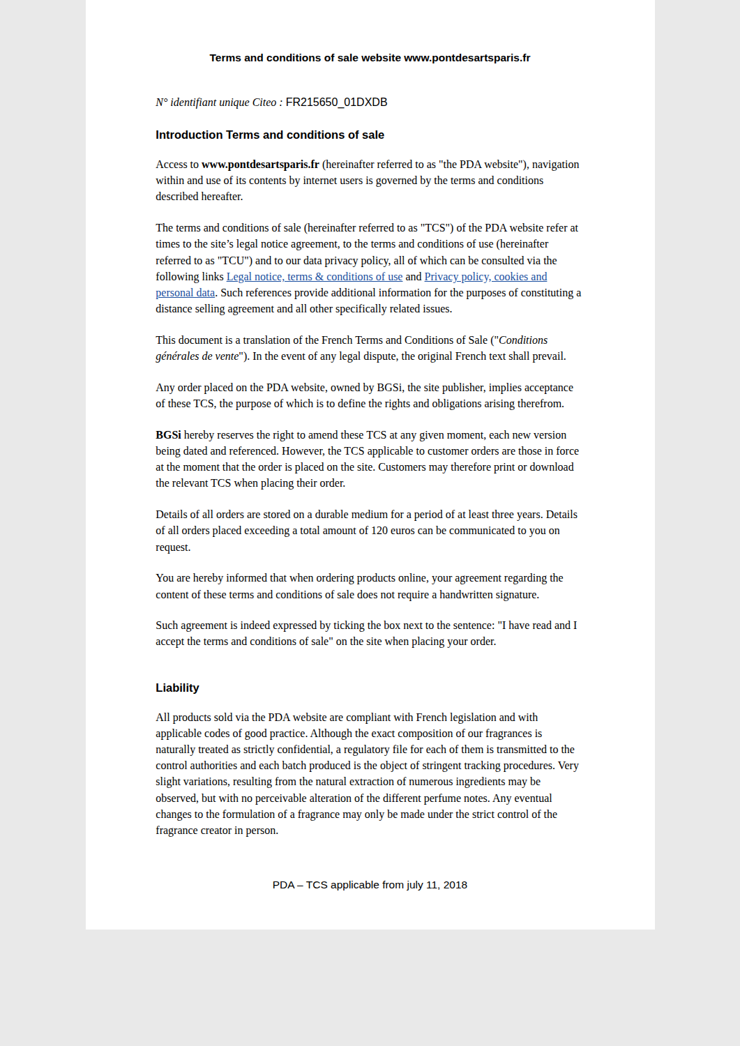Terms and conditions of sale website www.pontdesartsparis.fr
N° identifiant unique Citeo : FR215650_01DXDB
Introduction Terms and conditions of sale
Access to www.pontdesartsparis.fr (hereinafter referred to as "the PDA website"), navigation within and use of its contents by internet users is governed by the terms and conditions described hereafter.
The terms and conditions of sale (hereinafter referred to as "TCS") of the PDA website refer at times to the site’s legal notice agreement, to the terms and conditions of use (hereinafter referred to as "TCU") and to our data privacy policy, all of which can be consulted via the following links Legal notice, terms & conditions of use and Privacy policy, cookies and personal data. Such references provide additional information for the purposes of constituting a distance selling agreement and all other specifically related issues.
This document is a translation of the French Terms and Conditions of Sale ("Conditions générales de vente"). In the event of any legal dispute, the original French text shall prevail.
Any order placed on the PDA website, owned by BGSi, the site publisher, implies acceptance of these TCS, the purpose of which is to define the rights and obligations arising therefrom.
BGSi hereby reserves the right to amend these TCS at any given moment, each new version being dated and referenced. However, the TCS applicable to customer orders are those in force at the moment that the order is placed on the site. Customers may therefore print or download the relevant TCS when placing their order.
Details of all orders are stored on a durable medium for a period of at least three years. Details of all orders placed exceeding a total amount of 120 euros can be communicated to you on request.
You are hereby informed that when ordering products online, your agreement regarding the content of these terms and conditions of sale does not require a handwritten signature.
Such agreement is indeed expressed by ticking the box next to the sentence: "I have read and I accept the terms and conditions of sale" on the site when placing your order.
Liability
All products sold via the PDA website are compliant with French legislation and with applicable codes of good practice. Although the exact composition of our fragrances is naturally treated as strictly confidential, a regulatory file for each of them is transmitted to the control authorities and each batch produced is the object of stringent tracking procedures. Very slight variations, resulting from the natural extraction of numerous ingredients may be observed, but with no perceivable alteration of the different perfume notes. Any eventual changes to the formulation of a fragrance may only be made under the strict control of the fragrance creator in person.
PDA – TCS applicable from july 11, 2018